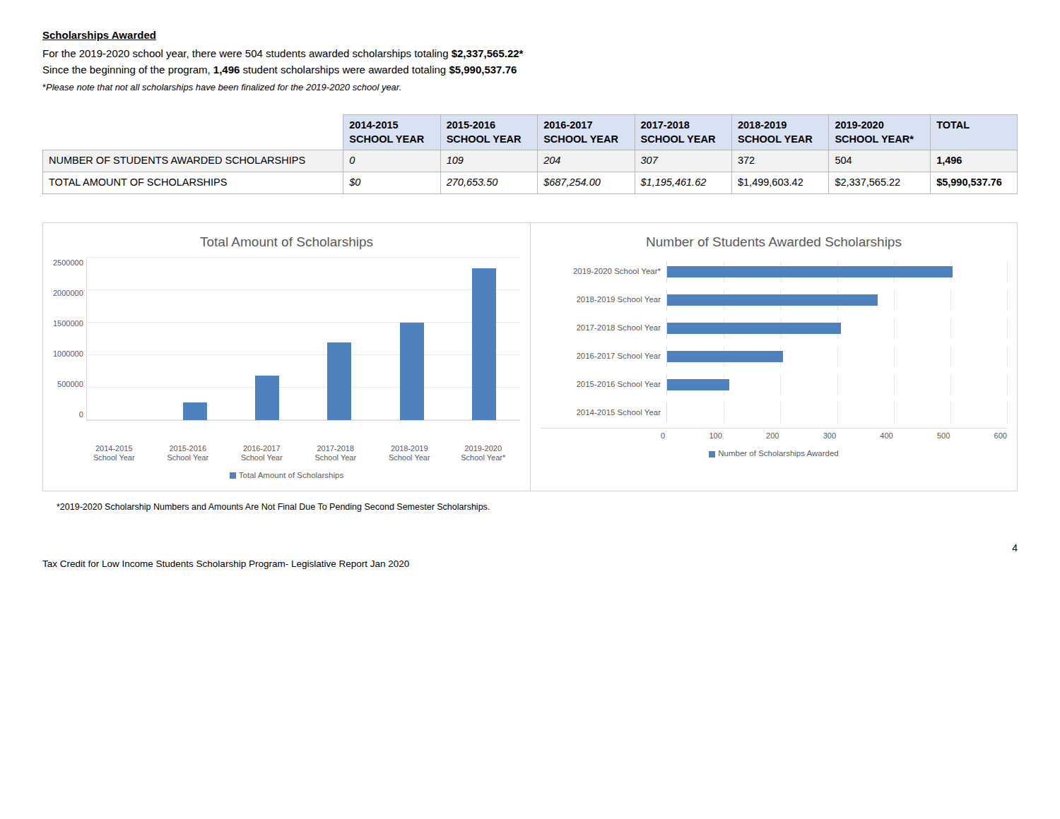Scholarships Awarded
For the 2019-2020 school year, there were 504 students awarded scholarships totaling $2,337,565.22*
Since the beginning of the program, 1,496 student scholarships were awarded totaling $5,990,537.76
*Please note that not all scholarships have been finalized for the 2019-2020 school year.
| | 2014-2015 SCHOOL YEAR | 2015-2016 SCHOOL YEAR | 2016-2017 SCHOOL YEAR | 2017-2018 SCHOOL YEAR | 2018-2019 SCHOOL YEAR | 2019-2020 SCHOOL YEAR* | TOTAL |
| --- | --- | --- | --- | --- | --- | --- | --- |
| NUMBER OF STUDENTS AWARDED SCHOLARSHIPS | 0 | 109 | 204 | 307 | 372 | 504 | 1,496 |
| TOTAL AMOUNT OF SCHOLARSHIPS | $0 | 270,653.50 | $687,254.00 | $1,195,461.62 | $1,499,603.42 | $2,337,565.22 | $5,990,537.76 |
Total Amount of Scholarships
2500000 2000000 1500000 1000000 500000 0
2014-2015 School Year 2015-2016 School Year 2016-2017 School Year 2017-2018 School Year 2018-2019 School Year 2019-2020 School Year*
Total Amount of Scholarships
Number of Students Awarded Scholarships
2019-2020 School Year*
2018-2019 School Year
2017-2018 School Year
2016-2017 School Year
2015-2016 School Year
2014-2015 School Year
0 100 200 300 400 500 600
Number of Scholarships Awarded
*2019-2020 Scholarship Numbers and Amounts Are Not Final Due To Pending Second Semester Scholarships.
4
Tax Credit for Low Income Students Scholarship Program- Legislative Report Jan 2020